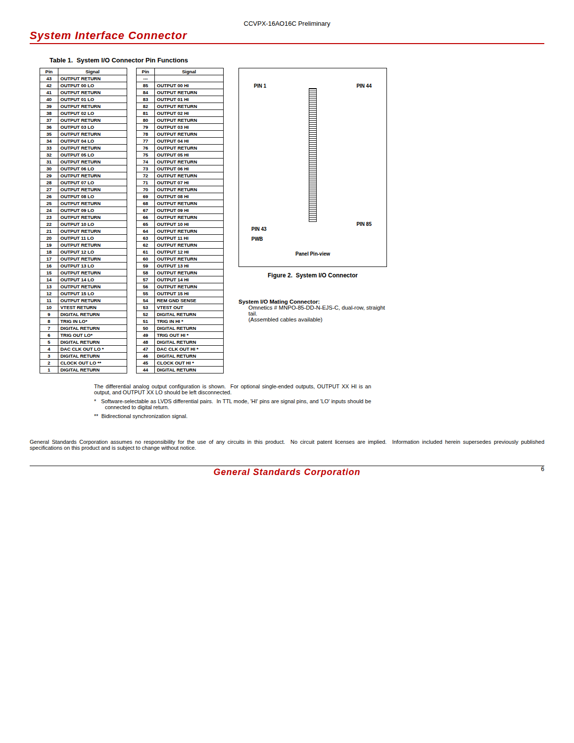CCVPX-16AO16C Preliminary
System Interface Connector
Table 1. System I/O Connector Pin Functions
| Pin | Signal |
| --- | --- |
| 43 | OUTPUT RETURN |
| 42 | OUTPUT 00 LO |
| 41 | OUTPUT RETURN |
| 40 | OUTPUT 01 LO |
| 39 | OUTPUT RETURN |
| 38 | OUTPUT 02 LO |
| 37 | OUTPUT RETURN |
| 36 | OUTPUT 03 LO |
| 35 | OUTPUT RETURN |
| 34 | OUTPUT 04 LO |
| 33 | OUTPUT RETURN |
| 32 | OUTPUT 05 LO |
| 31 | OUTPUT RETURN |
| 30 | OUTPUT 06 LO |
| 29 | OUTPUT RETURN |
| 28 | OUTPUT 07 LO |
| 27 | OUTPUT RETURN |
| 26 | OUTPUT 08 LO |
| 25 | OUTPUT RETURN |
| 24 | OUTPUT 09 LO |
| 23 | OUTPUT RETURN |
| 22 | OUTPUT 10 LO |
| 21 | OUTPUT RETURN |
| 20 | OUTPUT 11 LO |
| 19 | OUTPUT RETURN |
| 18 | OUTPUT 12 LO |
| 17 | OUTPUT RETURN |
| 16 | OUTPUT 13 LO |
| 15 | OUTPUT RETURN |
| 14 | OUTPUT 14 LO |
| 13 | OUTPUT RETURN |
| 12 | OUTPUT 15 LO |
| 11 | OUTPUT RETURN |
| 10 | VTEST RETURN |
| 9 | DIGITAL RETURN |
| 8 | TRIG IN LO* |
| 7 | DIGITAL RETURN |
| 6 | TRIG OUT LO* |
| 5 | DIGITAL RETURN |
| 4 | DAC CLK OUT LO * |
| 3 | DIGITAL RETURN |
| 2 | CLOCK OUT LO ** |
| 1 | DIGITAL RETURN |
| Pin | Signal |
| --- | --- |
| --- | |
| 85 | OUTPUT 00 HI |
| 84 | OUTPUT RETURN |
| 83 | OUTPUT 01 HI |
| 82 | OUTPUT RETURN |
| 81 | OUTPUT 02 HI |
| 80 | OUTPUT RETURN |
| 79 | OUTPUT 03 HI |
| 78 | OUTPUT RETURN |
| 77 | OUTPUT 04 HI |
| 76 | OUTPUT RETURN |
| 75 | OUTPUT 05 HI |
| 74 | OUTPUT RETURN |
| 73 | OUTPUT 06 HI |
| 72 | OUTPUT RETURN |
| 71 | OUTPUT 07 HI |
| 70 | OUTPUT RETURN |
| 69 | OUTPUT 08 HI |
| 68 | OUTPUT RETURN |
| 67 | OUTPUT 09 HI |
| 66 | OUTPUT RETURN |
| 65 | OUTPUT 10 HI |
| 64 | OUTPUT RETURN |
| 63 | OUTPUT 11 HI |
| 62 | OUTPUT RETURN |
| 61 | OUTPUT 12 HI |
| 60 | OUTPUT RETURN |
| 59 | OUTPUT 13 HI |
| 58 | OUTPUT RETURN |
| 57 | OUTPUT 14 HI |
| 56 | OUTPUT RETURN |
| 55 | OUTPUT 15 HI |
| 54 | REM GND SENSE |
| 53 | VTEST OUT |
| 52 | DIGITAL RETURN |
| 51 | TRIG IN HI * |
| 50 | DIGITAL RETURN |
| 49 | TRIG OUT HI * |
| 48 | DIGITAL RETURN |
| 47 | DAC CLK OUT HI * |
| 46 | DIGITAL RETURN |
| 45 | CLOCK OUT HI * |
| 44 | DIGITAL RETURN |
PIN 1
PIN 44
PIN 43
PIN 85
PWB
Panel Pin-view
Figure 2. System I/O Connector
System I/O Mating Connector:
Omnetics # MNPO-85-DD-N-EJS-C, dual-row, straight tail.
(Assembled cables available)
The differential analog output configuration is shown. For optional single-ended outputs, OUTPUT XX HI is an output, and OUTPUT XX LO should be left disconnected.
* Software-selectable as LVDS differential pairs. In TTL mode, 'HI' pins are signal pins, and 'LO' inputs should be connected to digital return.
** Bidirectional synchronization signal.
General Standards Corporation assumes no responsibility for the use of any circuits in this product. No circuit patent licenses are implied. Information included herein supersedes previously published specifications on this product and is subject to change without notice.
General Standards Corporation
6